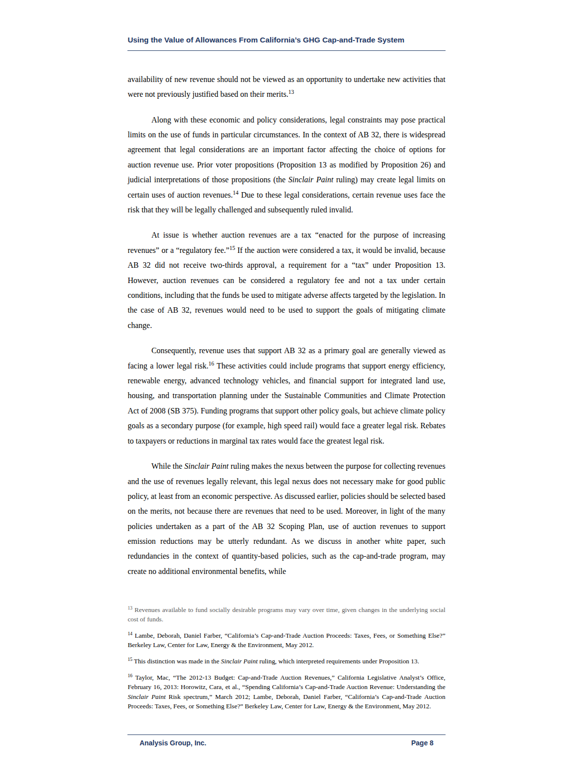Using the Value of Allowances From California’s GHG Cap-and-Trade System
availability of new revenue should not be viewed as an opportunity to undertake new activities that were not previously justified based on their merits.13
Along with these economic and policy considerations, legal constraints may pose practical limits on the use of funds in particular circumstances. In the context of AB 32, there is widespread agreement that legal considerations are an important factor affecting the choice of options for auction revenue use. Prior voter propositions (Proposition 13 as modified by Proposition 26) and judicial interpretations of those propositions (the Sinclair Paint ruling) may create legal limits on certain uses of auction revenues.14 Due to these legal considerations, certain revenue uses face the risk that they will be legally challenged and subsequently ruled invalid.
At issue is whether auction revenues are a tax “enacted for the purpose of increasing revenues” or a “regulatory fee.”15 If the auction were considered a tax, it would be invalid, because AB 32 did not receive two-thirds approval, a requirement for a “tax” under Proposition 13. However, auction revenues can be considered a regulatory fee and not a tax under certain conditions, including that the funds be used to mitigate adverse affects targeted by the legislation. In the case of AB 32, revenues would need to be used to support the goals of mitigating climate change.
Consequently, revenue uses that support AB 32 as a primary goal are generally viewed as facing a lower legal risk.16 These activities could include programs that support energy efficiency, renewable energy, advanced technology vehicles, and financial support for integrated land use, housing, and transportation planning under the Sustainable Communities and Climate Protection Act of 2008 (SB 375). Funding programs that support other policy goals, but achieve climate policy goals as a secondary purpose (for example, high speed rail) would face a greater legal risk. Rebates to taxpayers or reductions in marginal tax rates would face the greatest legal risk.
While the Sinclair Paint ruling makes the nexus between the purpose for collecting revenues and the use of revenues legally relevant, this legal nexus does not necessary make for good public policy, at least from an economic perspective. As discussed earlier, policies should be selected based on the merits, not because there are revenues that need to be used. Moreover, in light of the many policies undertaken as a part of the AB 32 Scoping Plan, use of auction revenues to support emission reductions may be utterly redundant. As we discuss in another white paper, such redundancies in the context of quantity-based policies, such as the cap-and-trade program, may create no additional environmental benefits, while
13 Revenues available to fund socially desirable programs may vary over time, given changes in the underlying social cost of funds.
14 Lambe, Deborah, Daniel Farber, “California’s Cap-and-Trade Auction Proceeds: Taxes, Fees, or Something Else?” Berkeley Law, Center for Law, Energy & the Environment, May 2012.
15 This distinction was made in the Sinclair Paint ruling, which interpreted requirements under Proposition 13.
16 Taylor, Mac, “The 2012-13 Budget: Cap-and-Trade Auction Revenues,” California Legislative Analyst’s Office, February 16, 2013: Horowitz, Cara, et al., “Spending California’s Cap-and-Trade Auction Revenue: Understanding the Sinclair Paint Risk spectrum,” March 2012; Lambe, Deborah, Daniel Farber, “California’s Cap-and-Trade Auction Proceeds: Taxes, Fees, or Something Else?” Berkeley Law, Center for Law, Energy & the Environment, May 2012.
Analysis Group, Inc.
Page 8